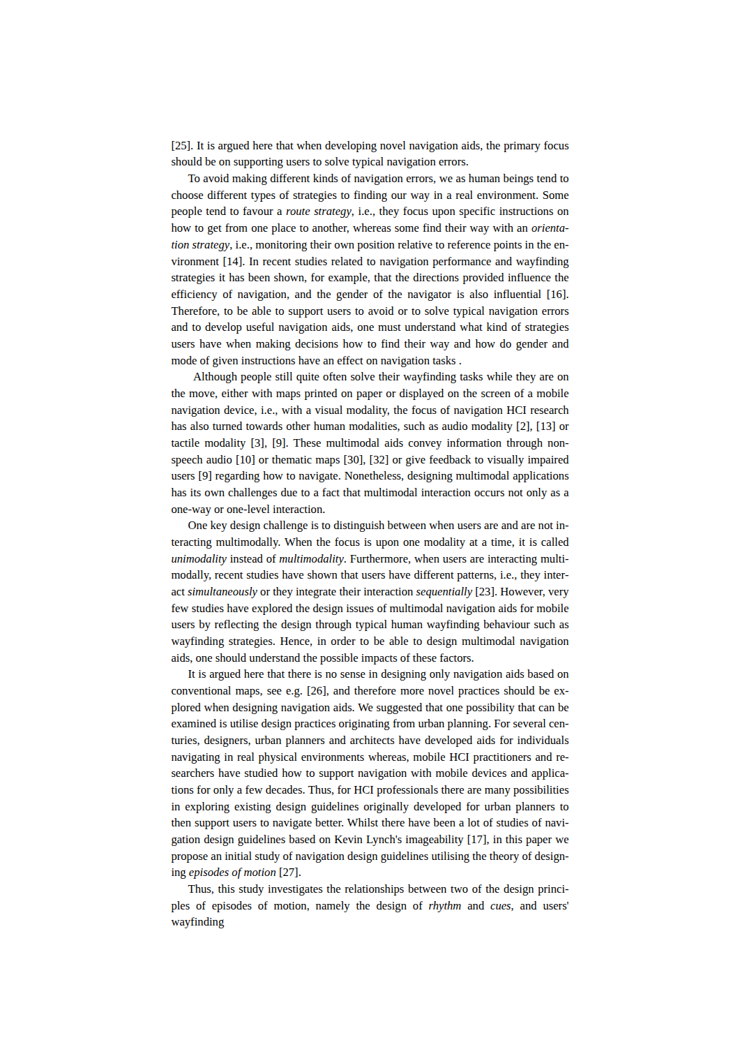[25]. It is argued here that when developing novel navigation aids, the primary focus should be on supporting users to solve typical navigation errors.
To avoid making different kinds of navigation errors, we as human beings tend to choose different types of strategies to finding our way in a real environment. Some people tend to favour a route strategy, i.e., they focus upon specific instructions on how to get from one place to another, whereas some find their way with an orientation strategy, i.e., monitoring their own position relative to reference points in the environment [14]. In recent studies related to navigation performance and wayfinding strategies it has been shown, for example, that the directions provided influence the efficiency of navigation, and the gender of the navigator is also influential [16]. Therefore, to be able to support users to avoid or to solve typical navigation errors and to develop useful navigation aids, one must understand what kind of strategies users have when making decisions how to find their way and how do gender and mode of given instructions have an effect on navigation tasks .
Although people still quite often solve their wayfinding tasks while they are on the move, either with maps printed on paper or displayed on the screen of a mobile navigation device, i.e., with a visual modality, the focus of navigation HCI research has also turned towards other human modalities, such as audio modality [2], [13] or tactile modality [3], [9]. These multimodal aids convey information through non-speech audio [10] or thematic maps [30], [32] or give feedback to visually impaired users [9] regarding how to navigate. Nonetheless, designing multimodal applications has its own challenges due to a fact that multimodal interaction occurs not only as a one-way or one-level interaction.
One key design challenge is to distinguish between when users are and are not interacting multimodally. When the focus is upon one modality at a time, it is called unimodality instead of multimodality. Furthermore, when users are interacting multimodally, recent studies have shown that users have different patterns, i.e., they interact simultaneously or they integrate their interaction sequentially [23]. However, very few studies have explored the design issues of multimodal navigation aids for mobile users by reflecting the design through typical human wayfinding behaviour such as wayfinding strategies. Hence, in order to be able to design multimodal navigation aids, one should understand the possible impacts of these factors.
It is argued here that there is no sense in designing only navigation aids based on conventional maps, see e.g. [26], and therefore more novel practices should be explored when designing navigation aids. We suggested that one possibility that can be examined is utilise design practices originating from urban planning. For several centuries, designers, urban planners and architects have developed aids for individuals navigating in real physical environments whereas, mobile HCI practitioners and researchers have studied how to support navigation with mobile devices and applications for only a few decades. Thus, for HCI professionals there are many possibilities in exploring existing design guidelines originally developed for urban planners to then support users to navigate better. Whilst there have been a lot of studies of navigation design guidelines based on Kevin Lynch's imageability [17], in this paper we propose an initial study of navigation design guidelines utilising the theory of designing episodes of motion [27].
Thus, this study investigates the relationships between two of the design principles of episodes of motion, namely the design of rhythm and cues, and users' wayfinding